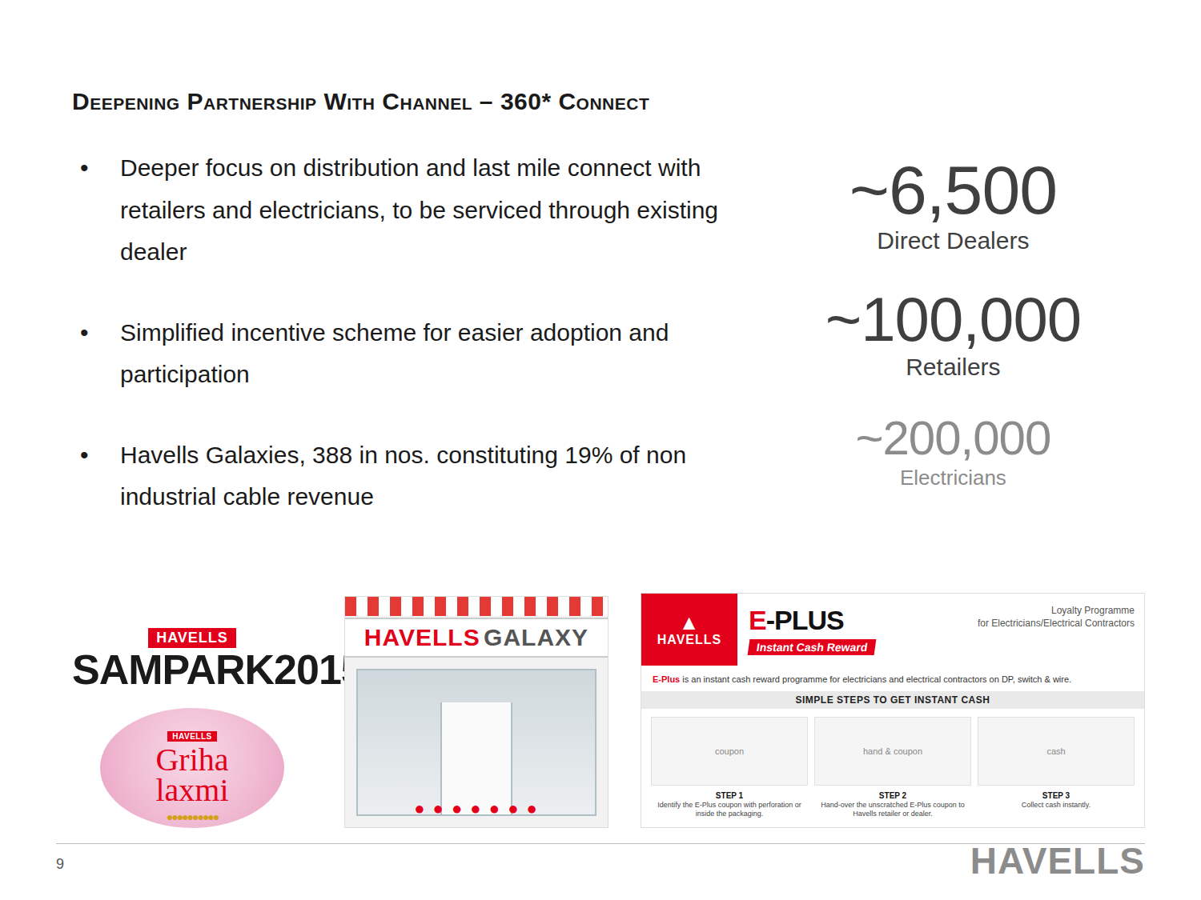Deepening Partnership with Channel – 360* Connect
Deeper focus on distribution and last mile connect with retailers and electricians, to be serviced through existing dealer
Simplified incentive scheme for easier adoption and participation
Havells Galaxies, 388 in nos. constituting 19% of non industrial cable revenue
~6,500
Direct Dealers
~100,000
Retailers
~200,000
Electricians
HAVELLS
SAMPARK2015
HAVELLS
Griha
laxmi
●●●●●●●●●●
HAVELLS GALAXY
● ● ● ● ● ● ●
▲
HAVELLS
E-PLUS
Instant Cash Reward
Loyalty Programme
for Electricians/Electrical Contractors
E-Plus is an instant cash reward programme for electricians and electrical contractors on DP, switch & wire.
SIMPLE STEPS TO GET INSTANT CASH
coupon
STEP 1 Identify the E-Plus coupon with perforation or inside the packaging.
hand & coupon
STEP 2 Hand-over the unscratched E-Plus coupon to Havells retailer or dealer.
cash
STEP 3 Collect cash instantly.
9
HAVELLS